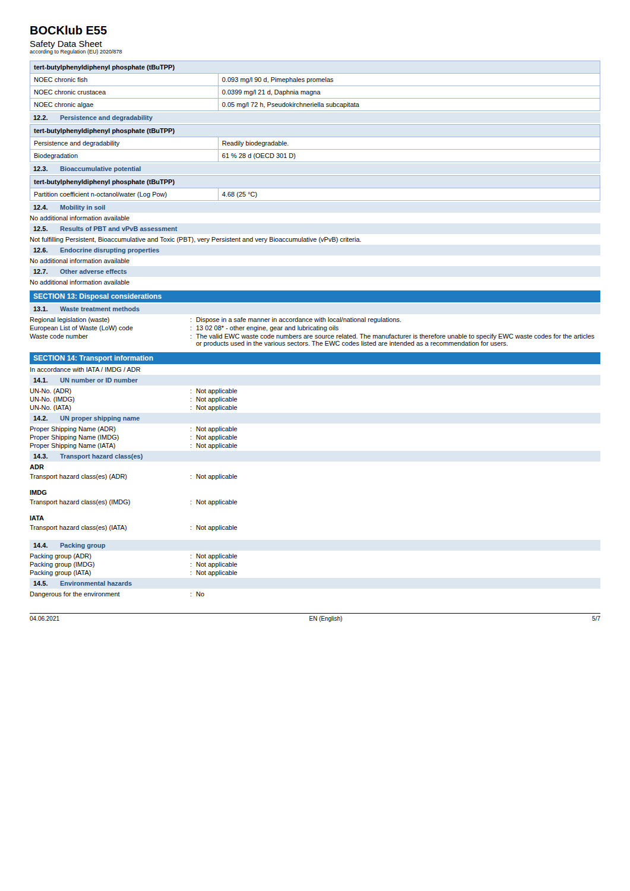BOCKlub E55
Safety Data Sheet
according to Regulation (EU) 2020/878
| tert-butylphenyldiphenyl phosphate (tBuTPP) |
| NOEC chronic fish | 0.093 mg/l 90 d, Pimephales promelas |
| NOEC chronic crustacea | 0.0399 mg/l 21 d, Daphnia magna |
| NOEC chronic algae | 0.05 mg/l 72 h, Pseudokirchneriella subcapitata |
12.2. Persistence and degradability
| tert-butylphenyldiphenyl phosphate (tBuTPP) |
| Persistence and degradability | Readily biodegradable. |
| Biodegradation | 61 % 28 d (OECD 301 D) |
12.3. Bioaccumulative potential
| tert-butylphenyldiphenyl phosphate (tBuTPP) |
| Partition coefficient n-octanol/water (Log Pow) | 4.68 (25 °C) |
12.4. Mobility in soil
No additional information available
12.5. Results of PBT and vPvB assessment
Not fulfilling Persistent, Bioaccumulative and Toxic (PBT), very Persistent and very Bioaccumulative (vPvB) criteria.
12.6. Endocrine disrupting properties
No additional information available
12.7. Other adverse effects
No additional information available
SECTION 13: Disposal considerations
13.1. Waste treatment methods
| Regional legislation (waste) | : | Dispose in a safe manner in accordance with local/national regulations. |
| European List of Waste (LoW) code | : | 13 02 08* - other engine, gear and lubricating oils |
| Waste code number | : | The valid EWC waste code numbers are source related. The manufacturer is therefore unable to specify EWC waste codes for the articles or products used in the various sectors. The EWC codes listed are intended as a recommendation for users. |
SECTION 14: Transport information
In accordance with IATA / IMDG / ADR
14.1. UN number or ID number
| UN-No. (ADR) | : | Not applicable |
| UN-No. (IMDG) | : | Not applicable |
| UN-No. (IATA) | : | Not applicable |
14.2. UN proper shipping name
| Proper Shipping Name (ADR) | : | Not applicable |
| Proper Shipping Name (IMDG) | : | Not applicable |
| Proper Shipping Name (IATA) | : | Not applicable |
14.3. Transport hazard class(es)
ADR
| Transport hazard class(es) (ADR) | : | Not applicable |
IMDG
| Transport hazard class(es) (IMDG) | : | Not applicable |
IATA
| Transport hazard class(es) (IATA) | : | Not applicable |
14.4. Packing group
| Packing group (ADR) | : | Not applicable |
| Packing group (IMDG) | : | Not applicable |
| Packing group (IATA) | : | Not applicable |
14.5. Environmental hazards
| Dangerous for the environment | : | No |
04.06.2021 EN (English) 5/7